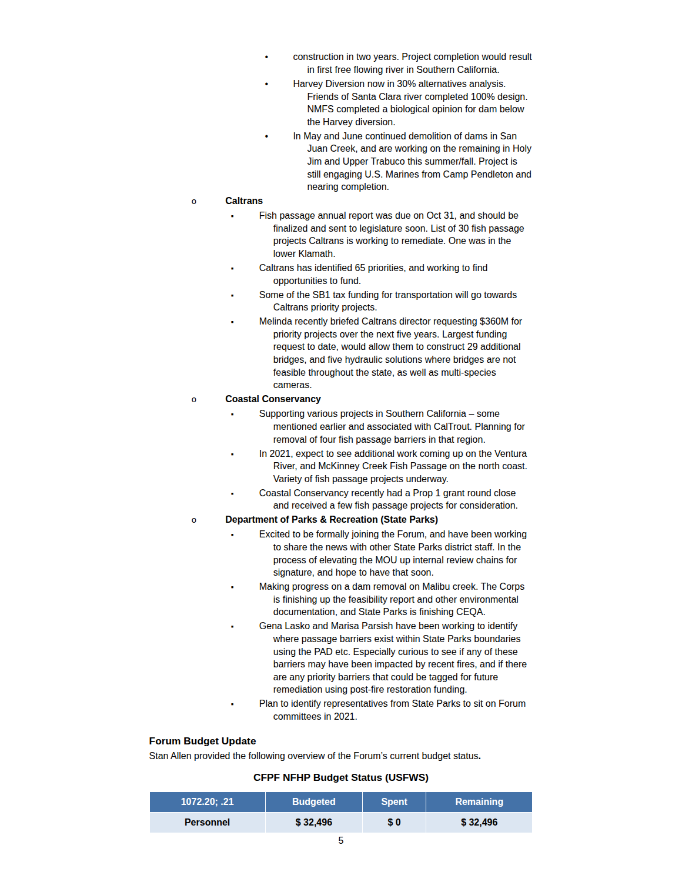construction in two years. Project completion would result in first free flowing river in Southern California.
Harvey Diversion now in 30% alternatives analysis. Friends of Santa Clara river completed 100% design. NMFS completed a biological opinion for dam below the Harvey diversion.
In May and June continued demolition of dams in San Juan Creek, and are working on the remaining in Holy Jim and Upper Trabuco this summer/fall. Project is still engaging U.S. Marines from Camp Pendleton and nearing completion.
Caltrans
Fish passage annual report was due on Oct 31, and should be finalized and sent to legislature soon. List of 30 fish passage projects Caltrans is working to remediate. One was in the lower Klamath.
Caltrans has identified 65 priorities, and working to find opportunities to fund.
Some of the SB1 tax funding for transportation will go towards Caltrans priority projects.
Melinda recently briefed Caltrans director requesting $360M for priority projects over the next five years. Largest funding request to date, would allow them to construct 29 additional bridges, and five hydraulic solutions where bridges are not feasible throughout the state, as well as multi-species cameras.
Coastal Conservancy
Supporting various projects in Southern California – some mentioned earlier and associated with CalTrout. Planning for removal of four fish passage barriers in that region.
In 2021, expect to see additional work coming up on the Ventura River, and McKinney Creek Fish Passage on the north coast. Variety of fish passage projects underway.
Coastal Conservancy recently had a Prop 1 grant round close and received a few fish passage projects for consideration.
Department of Parks & Recreation (State Parks)
Excited to be formally joining the Forum, and have been working to share the news with other State Parks district staff. In the process of elevating the MOU up internal review chains for signature, and hope to have that soon.
Making progress on a dam removal on Malibu creek. The Corps is finishing up the feasibility report and other environmental documentation, and State Parks is finishing CEQA.
Gena Lasko and Marisa Parsish have been working to identify where passage barriers exist within State Parks boundaries using the PAD etc. Especially curious to see if any of these barriers may have been impacted by recent fires, and if there are any priority barriers that could be tagged for future remediation using post-fire restoration funding.
Plan to identify representatives from State Parks to sit on Forum committees in 2021.
Forum Budget Update
Stan Allen provided the following overview of the Forum’s current budget status.
CFPF NFHP Budget Status (USFWS)
| 1072.20; .21 | Budgeted | Spent | Remaining |
| --- | --- | --- | --- |
| Personnel | $ 32,496 | $ 0 | $ 32,496 |
5